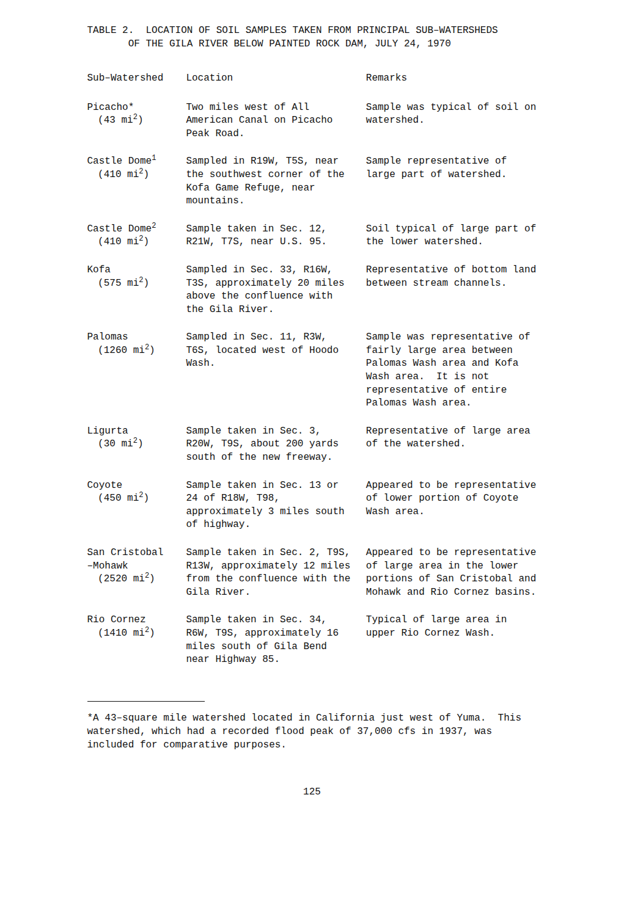TABLE 2. LOCATION OF SOIL SAMPLES TAKEN FROM PRINCIPAL SUB–WATERSHEDS
OF THE GILA RIVER BELOW PAINTED ROCK DAM, JULY 24, 1970
| Sub–Watershed | Location | Remarks |
| --- | --- | --- |
| Picacho* (43 mi 2 ) | Two miles west of All American Canal on Picacho Peak Road. | Sample was typical of soil on watershed. |
| Castle Dome 1 (410 mi 2 ) | Sampled in R19W, T5S, near the southwest corner of the Kofa Game Refuge, near mountains. | Sample representative of large part of watershed. |
| Castle Dome 2 (410 mi 2 ) | Sample taken in Sec. 12, R21W, T7S, near U.S. 95. | Soil typical of large part of the lower watershed. |
| Kofa (575 mi 2 ) | Sampled in Sec. 33, R16W, T3S, approximately 20 miles above the confluence with the Gila River. | Representative of bottom land between stream channels. |
| Palomas (1260 mi 2 ) | Sampled in Sec. 11, R3W, T6S, located west of Hoodo Wash. | Sample was representative of fairly large area between Palomas Wash area and Kofa Wash area. It is not representative of entire Palomas Wash area. |
| Ligurta (30 mi 2 ) | Sample taken in Sec. 3, R20W, T9S, about 200 yards south of the new freeway. | Representative of large area of the watershed. |
| Coyote (450 mi 2 ) | Sample taken in Sec. 13 or 24 of R18W, T98, approximately 3 miles south of highway. | Appeared to be representative of lower portion of Coyote Wash area. |
| San Cristobal –Mohawk (2520 mi 2 ) | Sample taken in Sec. 2, T9S, R13W, approximately 12 miles from the confluence with the Gila River. | Appeared to be representative of large area in the lower portions of San Cristobal and Mohawk and Rio Cornez basins. |
| Rio Cornez (1410 mi 2 ) | Sample taken in Sec. 34, R6W, T9S, approximately 16 miles south of Gila Bend near Highway 85. | Typical of large area in upper Rio Cornez Wash. |
*A 43–square mile watershed located in California just west of Yuma. This watershed, which had a recorded flood peak of 37,000 cfs in 1937, was included for comparative purposes.
125